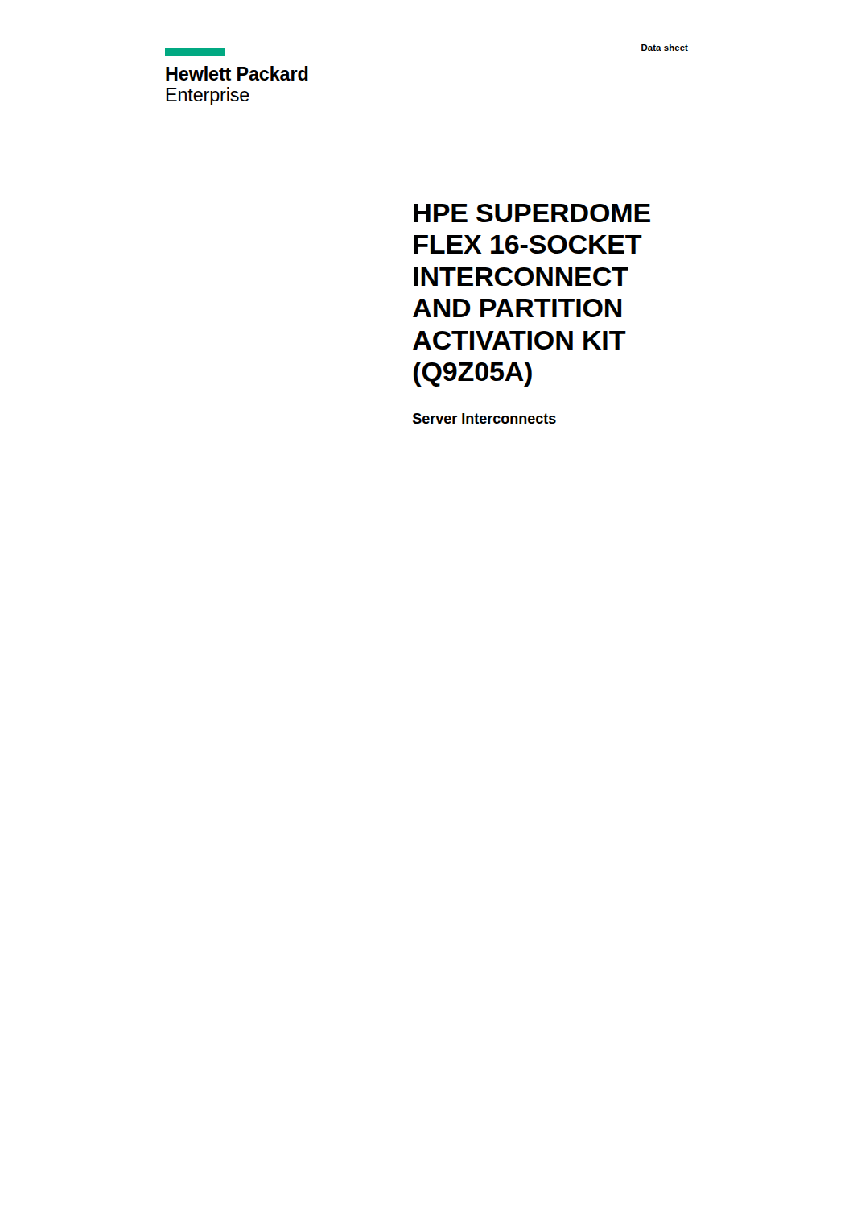Data sheet
Hewlett Packard
Enterprise
HPE Superdome Flex 16-Socket Interconnect and Partition Activation Kit (Q9Z05A)
Server Interconnects